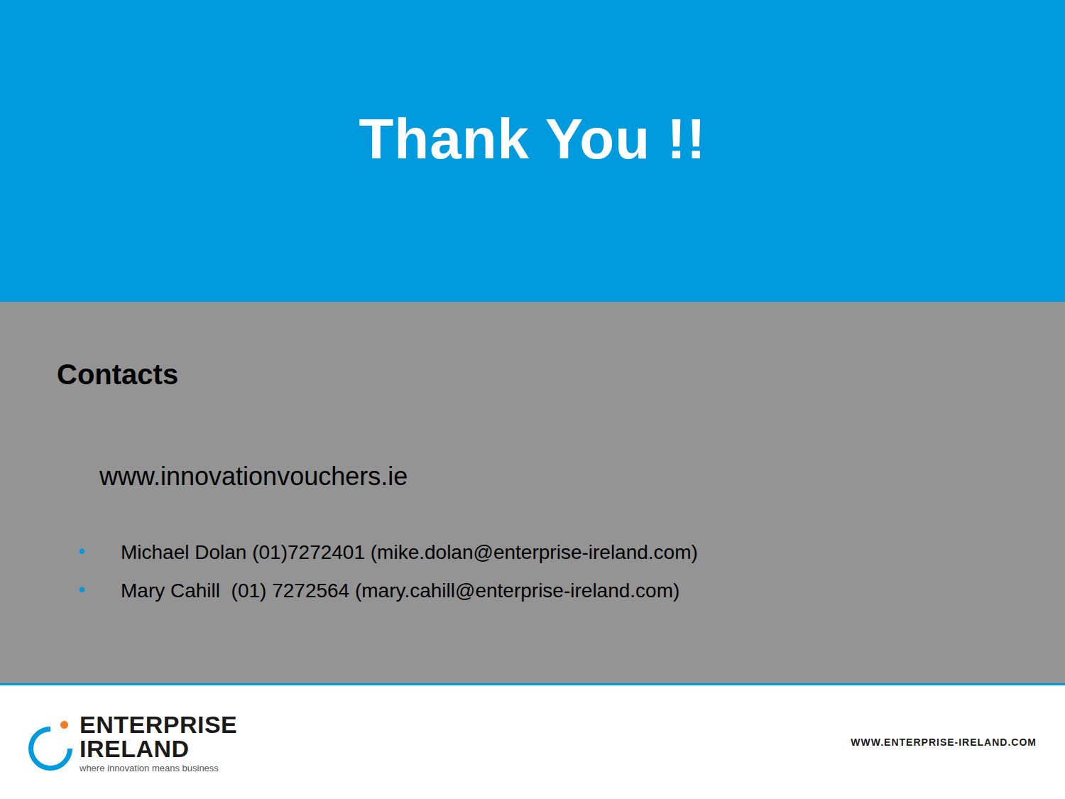Thank You !!
Contacts
www.innovationvouchers.ie
Michael Dolan (01)7272401 (mike.dolan@enterprise-ireland.com)
Mary Cahill (01) 7272564 (mary.cahill@enterprise-ireland.com)
ENTERPRISE IRELAND where innovation means business
WWW.ENTERPRISE-IRELAND.COM